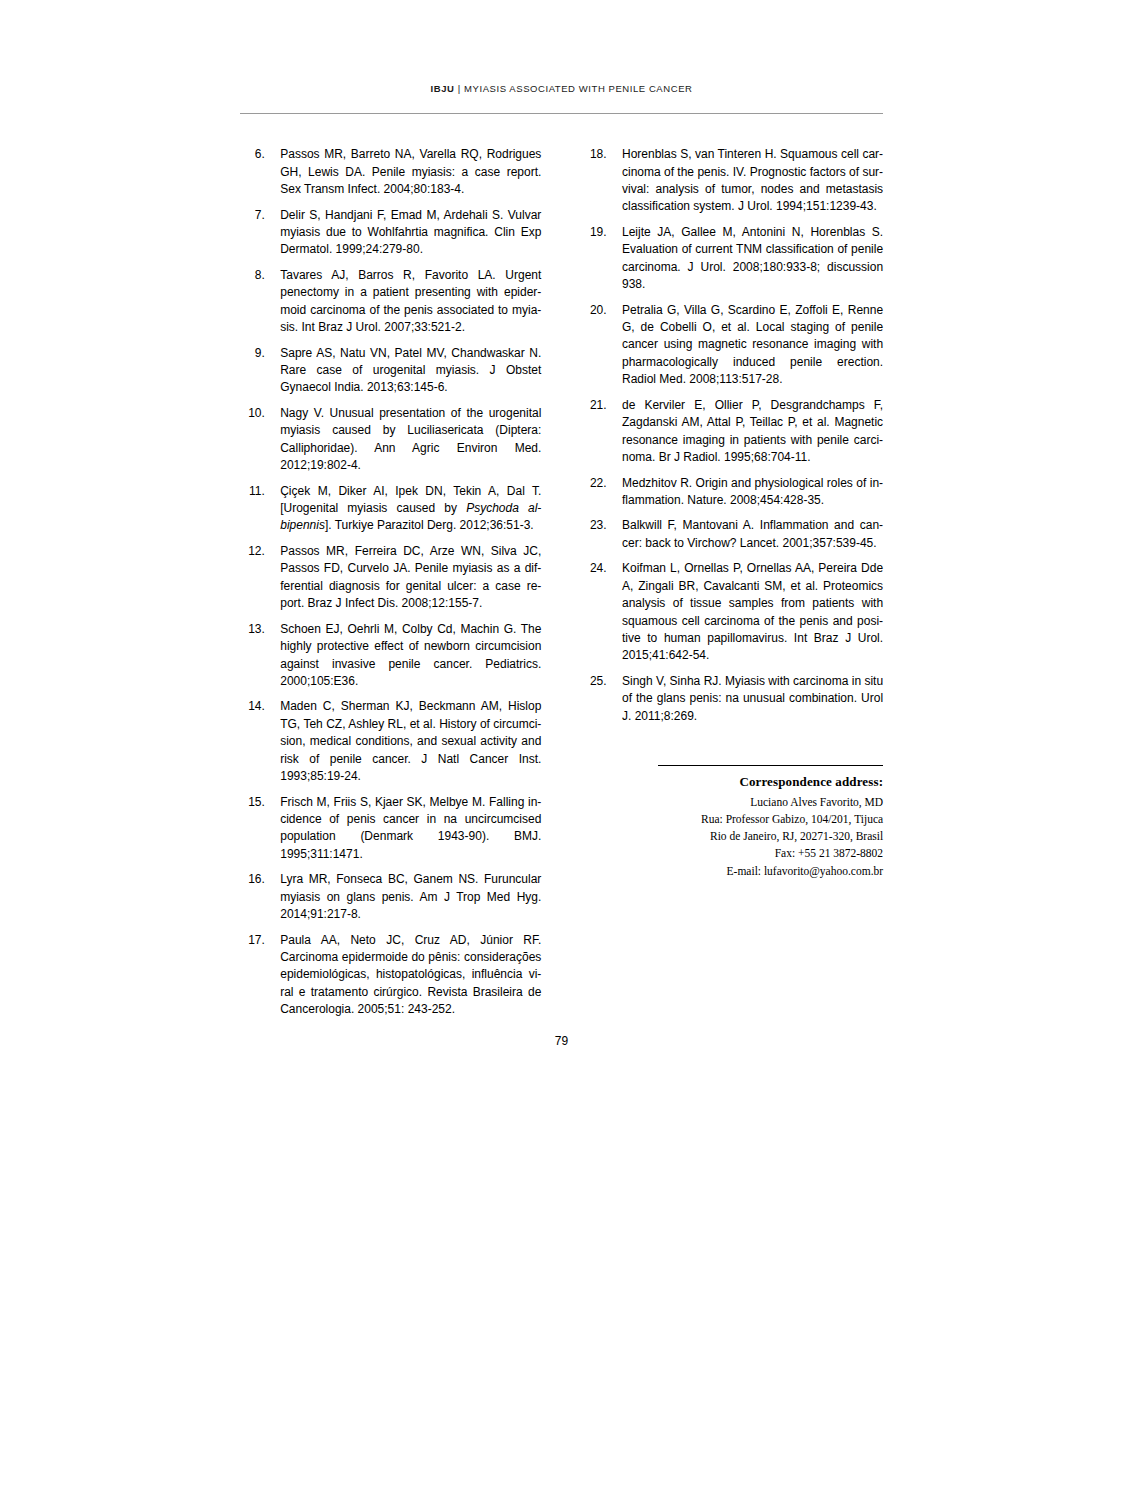IBJU|Myiasis Associated with Penile Cancer
6. Passos MR, Barreto NA, Varella RQ, Rodrigues GH, Lewis DA. Penile myiasis: a case report. Sex Transm Infect. 2004;80:183-4.
7. Delir S, Handjani F, Emad M, Ardehali S. Vulvar myiasis due to Wohlfahrtia magnifica. Clin Exp Dermatol. 1999;24:279-80.
8. Tavares AJ, Barros R, Favorito LA. Urgent penectomy in a patient presenting with epidermoid carcinoma of the penis associated to myiasis. Int Braz J Urol. 2007;33:521-2.
9. Sapre AS, Natu VN, Patel MV, Chandwaskar N. Rare case of urogenital myiasis. J Obstet Gynaecol India. 2013;63:145-6.
10. Nagy V. Unusual presentation of the urogenital myiasis caused by Luciliasericata (Diptera: Calliphoridae). Ann Agric Environ Med. 2012;19:802-4.
11. Çiçek M, Diker AI, Ipek DN, Tekin A, Dal T. [Urogenital myiasis caused by Psychoda albipennis]. Turkiye Parazitol Derg. 2012;36:51-3.
12. Passos MR, Ferreira DC, Arze WN, Silva JC, Passos FD, Curvelo JA. Penile myiasis as a differential diagnosis for genital ulcer: a case report. Braz J Infect Dis. 2008;12:155-7.
13. Schoen EJ, Oehrli M, Colby Cd, Machin G. The highly protective effect of newborn circumcision against invasive penile cancer. Pediatrics. 2000;105:E36.
14. Maden C, Sherman KJ, Beckmann AM, Hislop TG, Teh CZ, Ashley RL, et al. History of circumcision, medical conditions, and sexual activity and risk of penile cancer. J Natl Cancer Inst. 1993;85:19-24.
15. Frisch M, Friis S, Kjaer SK, Melbye M. Falling incidence of penis cancer in na uncircumcised population (Denmark 1943-90). BMJ. 1995;311:1471.
16. Lyra MR, Fonseca BC, Ganem NS. Furuncular myiasis on glans penis. Am J Trop Med Hyg. 2014;91:217-8.
17. Paula AA, Neto JC, Cruz AD, Júnior RF. Carcinoma epidermoide do pênis: considerações epidemiológicas, histopatológicas, influência viral e tratamento cirúrgico. Revista Brasileira de Cancerologia. 2005;51: 243-252.
18. Horenblas S, van Tinteren H. Squamous cell carcinoma of the penis. IV. Prognostic factors of survival: analysis of tumor, nodes and metastasis classification system. J Urol. 1994;151:1239-43.
19. Leijte JA, Gallee M, Antonini N, Horenblas S. Evaluation of current TNM classification of penile carcinoma. J Urol. 2008;180:933-8; discussion 938.
20. Petralia G, Villa G, Scardino E, Zoffoli E, Renne G, de Cobelli O, et al. Local staging of penile cancer using magnetic resonance imaging with pharmacologically induced penile erection. Radiol Med. 2008;113:517-28.
21. de Kerviler E, Ollier P, Desgrandchamps F, Zagdanski AM, Attal P, Teillac P, et al. Magnetic resonance imaging in patients with penile carcinoma. Br J Radiol. 1995;68:704-11.
22. Medzhitov R. Origin and physiological roles of inflammation. Nature. 2008;454:428-35.
23. Balkwill F, Mantovani A. Inflammation and cancer: back to Virchow? Lancet. 2001;357:539-45.
24. Koifman L, Ornellas P, Ornellas AA, Pereira Dde A, Zingali BR, Cavalcanti SM, et al. Proteomics analysis of tissue samples from patients with squamous cell carcinoma of the penis and positive to human papillomavirus. Int Braz J Urol. 2015;41:642-54.
25. Singh V, Sinha RJ. Myiasis with carcinoma in situ of the glans penis: na unusual combination. Urol J. 2011;8:269.
Correspondence address:
Luciano Alves Favorito, MD
Rua: Professor Gabizo, 104/201, Tijuca
Rio de Janeiro, RJ, 20271-320, Brasil
Fax: +55 21 3872-8802
E-mail: lufavorito@yahoo.com.br
79